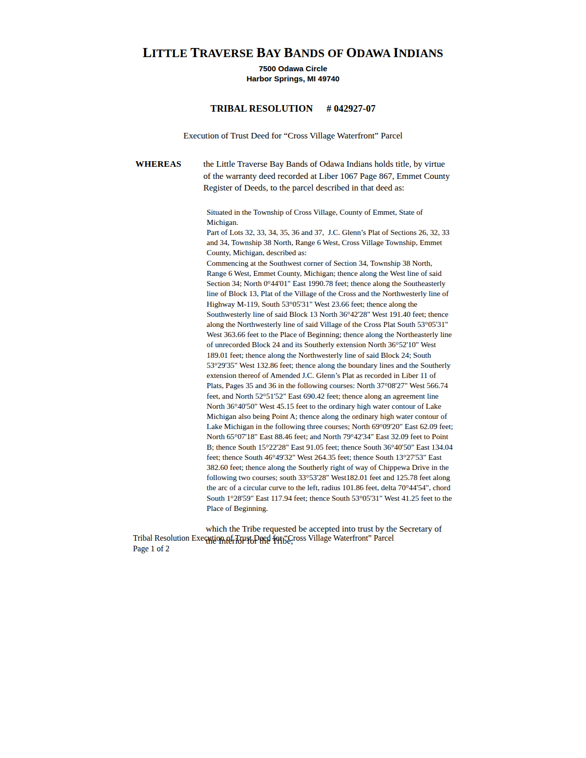LITTLE TRAVERSE BAY BANDS OF ODAWA INDIANS
7500 Odawa Circle
Harbor Springs, MI 49740
TRIBAL RESOLUTION # 042927-07
Execution of Trust Deed for “Cross Village Waterfront” Parcel
WHEREAS
the Little Traverse Bay Bands of Odawa Indians holds title, by virtue of the warranty deed recorded at Liber 1067 Page 867, Emmet County Register of Deeds, to the parcel described in that deed as:
Situated in the Township of Cross Village, County of Emmet, State of Michigan.
Part of Lots 32, 33, 34, 35, 36 and 37, J.C. Glenn’s Plat of Sections 26, 32, 33 and 34, Township 38 North, Range 6 West, Cross Village Township, Emmet County, Michigan, described as:
Commencing at the Southwest corner of Section 34, Township 38 North, Range 6 West, Emmet County, Michigan; thence along the West line of said Section 34; North 0°44'01" East 1990.78 feet; thence along the Southeasterly line of Block 13, Plat of the Village of the Cross and the Northwesterly line of Highway M-119, South 53°05'31" West 23.66 feet; thence along the Southwesterly line of said Block 13 North 36°42'28" West 191.40 feet; thence along the Northwesterly line of said Village of the Cross Plat South 53°05'31" West 363.66 feet to the Place of Beginning; thence along the Northeasterly line of unrecorded Block 24 and its Southerly extension North 36°52'10" West 189.01 feet; thence along the Northwesterly line of said Block 24; South 53°29'35" West 132.86 feet; thence along the boundary lines and the Southerly extension thereof of Amended J.C. Glenn’s Plat as recorded in Liber 11 of Plats, Pages 35 and 36 in the following courses: North 37°08'27" West 566.74 feet, and North 52°51'52" East 690.42 feet; thence along an agreement line North 36°40'50" West 45.15 feet to the ordinary high water contour of Lake Michigan also being Point A; thence along the ordinary high water contour of Lake Michigan in the following three courses; North 69°09'20" East 62.09 feet; North 65°07'18" East 88.46 feet; and North 79°42'34" East 32.09 feet to Point B; thence South 15°22'28" East 91.05 feet; thence South 36°40'50" East 134.04 feet; thence South 46°49'32" West 264.35 feet; thence South 13°27'53" East 382.60 feet; thence along the Southerly right of way of Chippewa Drive in the following two courses; south 33°53'28" West182.01 feet and 125.78 feet along the arc of a circular curve to the left, radius 101.86 feet, delta 70°44'54", chord South 1°28'59" East 117.94 feet; thence South 53°05'31" West 41.25 feet to the Place of Beginning.
which the Tribe requested be accepted into trust by the Secretary of the Interior for the Tribe;
Tribal Resolution Execution of Trust Deed for “Cross Village Waterfront” Parcel
Page 1 of 2